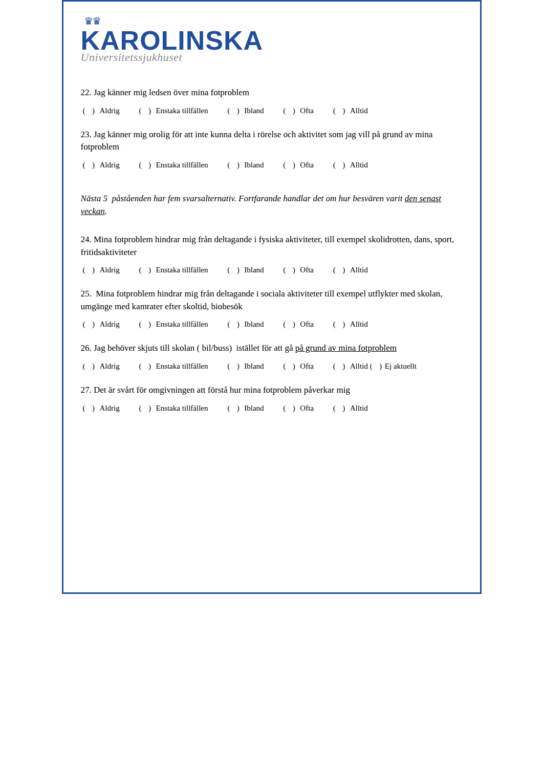♛♛ KAROLINSKA Universitetssjukhuset
22. Jag känner mig ledsen över mina fotproblem
( ) Aldrig ( ) Enstaka tillfällen ( ) Ibland ( ) Ofta ( ) Alltid
23. Jag känner mig orolig för att inte kunna delta i rörelse och aktivitet som jag vill på grund av mina fotproblem
( ) Aldrig ( ) Enstaka tillfällen ( ) Ibland ( ) Ofta ( ) Alltid
Nästa 5 påståenden har fem svarsalternativ. Fortfarande handlar det om hur besvären varit den senast veckan.
24. Mina fotproblem hindrar mig från deltagande i fysiska aktiviteter, till exempel skolidrotten, dans, sport, fritidsaktiviteter
( ) Aldrig ( ) Enstaka tillfällen ( ) Ibland ( ) Ofta ( ) Alltid
25. Mina fotproblem hindrar mig från deltagande i sociala aktiviteter till exempel utflykter med skolan, umgänge med kamrater efter skoltid, biobesök
( ) Aldrig ( ) Enstaka tillfällen ( ) Ibland ( ) Ofta ( ) Alltid
26. Jag behöver skjuts till skolan ( bil/buss) istället för att gå på grund av mina fotproblem
( ) Aldrig ( ) Enstaka tillfällen ( ) Ibland ( ) Ofta ( ) Alltid ( ) Ej aktuellt
27. Det är svårt för omgivningen att förstå hur mina fotproblem påverkar mig
( ) Aldrig ( ) Enstaka tillfällen ( ) Ibland ( ) Ofta ( ) Alltid